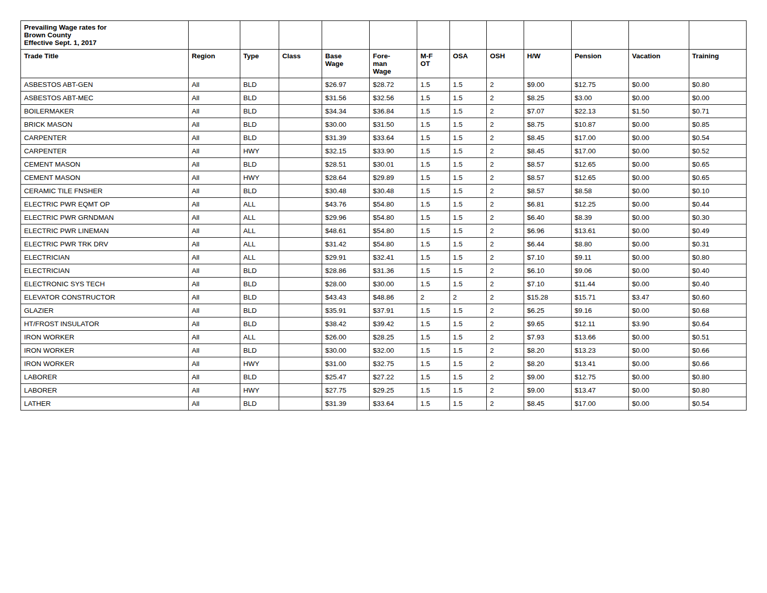| Prevailing Wage rates for Brown County Effective Sept. 1, 2017 | | | | | | | | | | | | |
| --- | --- | --- | --- | --- | --- | --- | --- | --- | --- | --- | --- | --- |
| Trade Title | Region | Type | Class | Base Wage | Fore- man Wage | M-F OT | OSA | OSH | H/W | Pension | Vacation | Training |
| ASBESTOS ABT-GEN | All | BLD | | $26.97 | $28.72 | 1.5 | 1.5 | 2 | $9.00 | $12.75 | $0.00 | $0.80 |
| ASBESTOS ABT-MEC | All | BLD | | $31.56 | $32.56 | 1.5 | 1.5 | 2 | $8.25 | $3.00 | $0.00 | $0.00 |
| BOILERMAKER | All | BLD | | $34.34 | $36.84 | 1.5 | 1.5 | 2 | $7.07 | $22.13 | $1.50 | $0.71 |
| BRICK MASON | All | BLD | | $30.00 | $31.50 | 1.5 | 1.5 | 2 | $8.75 | $10.87 | $0.00 | $0.85 |
| CARPENTER | All | BLD | | $31.39 | $33.64 | 1.5 | 1.5 | 2 | $8.45 | $17.00 | $0.00 | $0.54 |
| CARPENTER | All | HWY | | $32.15 | $33.90 | 1.5 | 1.5 | 2 | $8.45 | $17.00 | $0.00 | $0.52 |
| CEMENT MASON | All | BLD | | $28.51 | $30.01 | 1.5 | 1.5 | 2 | $8.57 | $12.65 | $0.00 | $0.65 |
| CEMENT MASON | All | HWY | | $28.64 | $29.89 | 1.5 | 1.5 | 2 | $8.57 | $12.65 | $0.00 | $0.65 |
| CERAMIC TILE FNSHER | All | BLD | | $30.48 | $30.48 | 1.5 | 1.5 | 2 | $8.57 | $8.58 | $0.00 | $0.10 |
| ELECTRIC PWR EQMT OP | All | ALL | | $43.76 | $54.80 | 1.5 | 1.5 | 2 | $6.81 | $12.25 | $0.00 | $0.44 |
| ELECTRIC PWR GRNDMAN | All | ALL | | $29.96 | $54.80 | 1.5 | 1.5 | 2 | $6.40 | $8.39 | $0.00 | $0.30 |
| ELECTRIC PWR LINEMAN | All | ALL | | $48.61 | $54.80 | 1.5 | 1.5 | 2 | $6.96 | $13.61 | $0.00 | $0.49 |
| ELECTRIC PWR TRK DRV | All | ALL | | $31.42 | $54.80 | 1.5 | 1.5 | 2 | $6.44 | $8.80 | $0.00 | $0.31 |
| ELECTRICIAN | All | ALL | | $29.91 | $32.41 | 1.5 | 1.5 | 2 | $7.10 | $9.11 | $0.00 | $0.80 |
| ELECTRICIAN | All | BLD | | $28.86 | $31.36 | 1.5 | 1.5 | 2 | $6.10 | $9.06 | $0.00 | $0.40 |
| ELECTRONIC SYS TECH | All | BLD | | $28.00 | $30.00 | 1.5 | 1.5 | 2 | $7.10 | $11.44 | $0.00 | $0.40 |
| ELEVATOR CONSTRUCTOR | All | BLD | | $43.43 | $48.86 | 2 | 2 | 2 | $15.28 | $15.71 | $3.47 | $0.60 |
| GLAZIER | All | BLD | | $35.91 | $37.91 | 1.5 | 1.5 | 2 | $6.25 | $9.16 | $0.00 | $0.68 |
| HT/FROST INSULATOR | All | BLD | | $38.42 | $39.42 | 1.5 | 1.5 | 2 | $9.65 | $12.11 | $3.90 | $0.64 |
| IRON WORKER | All | ALL | | $26.00 | $28.25 | 1.5 | 1.5 | 2 | $7.93 | $13.66 | $0.00 | $0.51 |
| IRON WORKER | All | BLD | | $30.00 | $32.00 | 1.5 | 1.5 | 2 | $8.20 | $13.23 | $0.00 | $0.66 |
| IRON WORKER | All | HWY | | $31.00 | $32.75 | 1.5 | 1.5 | 2 | $8.20 | $13.41 | $0.00 | $0.66 |
| LABORER | All | BLD | | $25.47 | $27.22 | 1.5 | 1.5 | 2 | $9.00 | $12.75 | $0.00 | $0.80 |
| LABORER | All | HWY | | $27.75 | $29.25 | 1.5 | 1.5 | 2 | $9.00 | $13.47 | $0.00 | $0.80 |
| LATHER | All | BLD | | $31.39 | $33.64 | 1.5 | 1.5 | 2 | $8.45 | $17.00 | $0.00 | $0.54 |